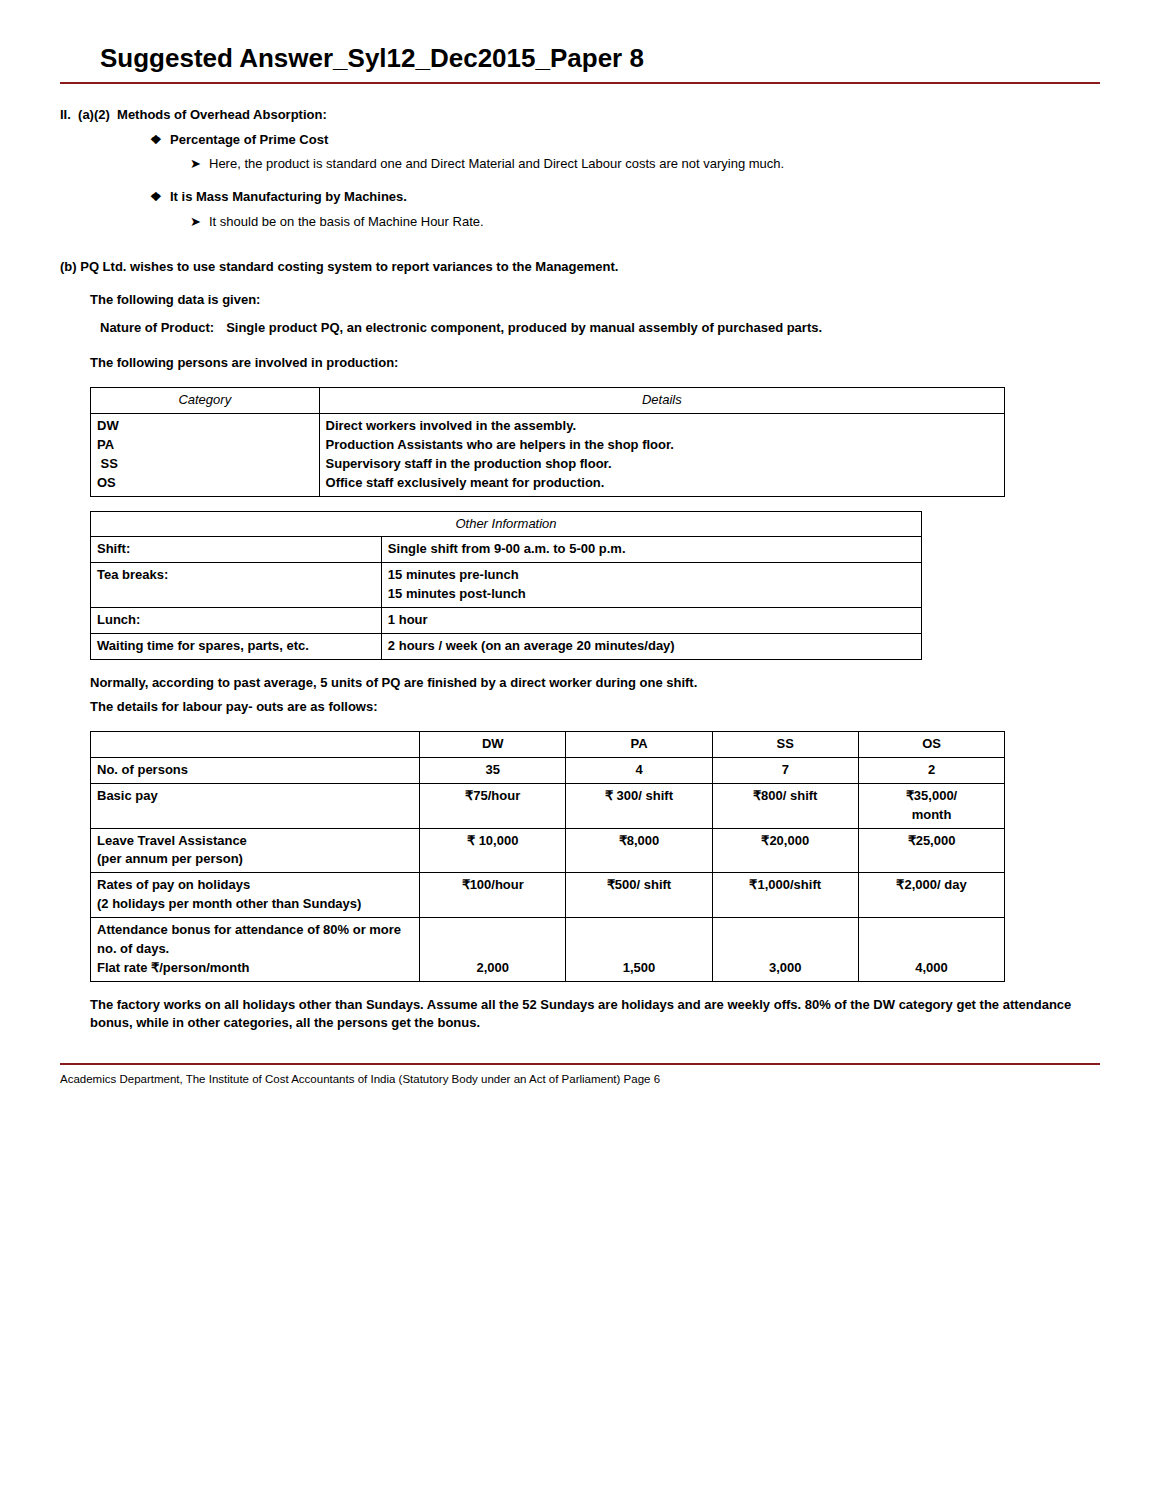Suggested Answer_Syl12_Dec2015_Paper 8
II. (a)(2) Methods of Overhead Absorption:
Percentage of Prime Cost
Here, the product is standard one and Direct Material and Direct Labour costs are not varying much.
It is Mass Manufacturing by Machines.
It should be on the basis of Machine Hour Rate.
(b) PQ Ltd. wishes to use standard costing system to report variances to the Management.
The following data is given:
| Nature of Product: | Single product PQ, an electronic component, produced by manual assembly of purchased parts. |
The following persons are involved in production:
| Category | Details |
| DW PA SS OS | Direct workers involved in the assembly. Production Assistants who are helpers in the shop floor. Supervisory staff in the production shop floor. Office staff exclusively meant for production. |
| Other Information |
| Shift: | Single shift from 9-00 a.m. to 5-00 p.m. |
| Tea breaks: | 15 minutes pre-lunch 15 minutes post-lunch |
| Lunch: | 1 hour |
| Waiting time for spares, parts, etc. | 2 hours / week (on an average 20 minutes/day) |
Normally, according to past average, 5 units of PQ are finished by a direct worker during one shift.
The details for labour pay- outs are as follows:
| | DW | PA | SS | OS |
| No. of persons | 35 | 4 | 7 | 2 |
| Basic pay | ₹75/hour | ₹ 300/ shift | ₹800/ shift | ₹35,000/ month |
| Leave Travel Assistance (per annum per person) | ₹ 10,000 | ₹8,000 | ₹20,000 | ₹25,000 |
| Rates of pay on holidays (2 holidays per month other than Sundays) | ₹100/hour | ₹500/ shift | ₹1,000/shift | ₹2,000/ day |
| Attendance bonus for attendance of 80% or more no. of days. Flat rate ₹/person/month | 2,000 | 1,500 | 3,000 | 4,000 |
The factory works on all holidays other than Sundays. Assume all the 52 Sundays are holidays and are weekly offs. 80% of the DW category get the attendance bonus, while in other categories, all the persons get the bonus.
Academics Department, The Institute of Cost Accountants of India (Statutory Body under an Act of Parliament) Page 6